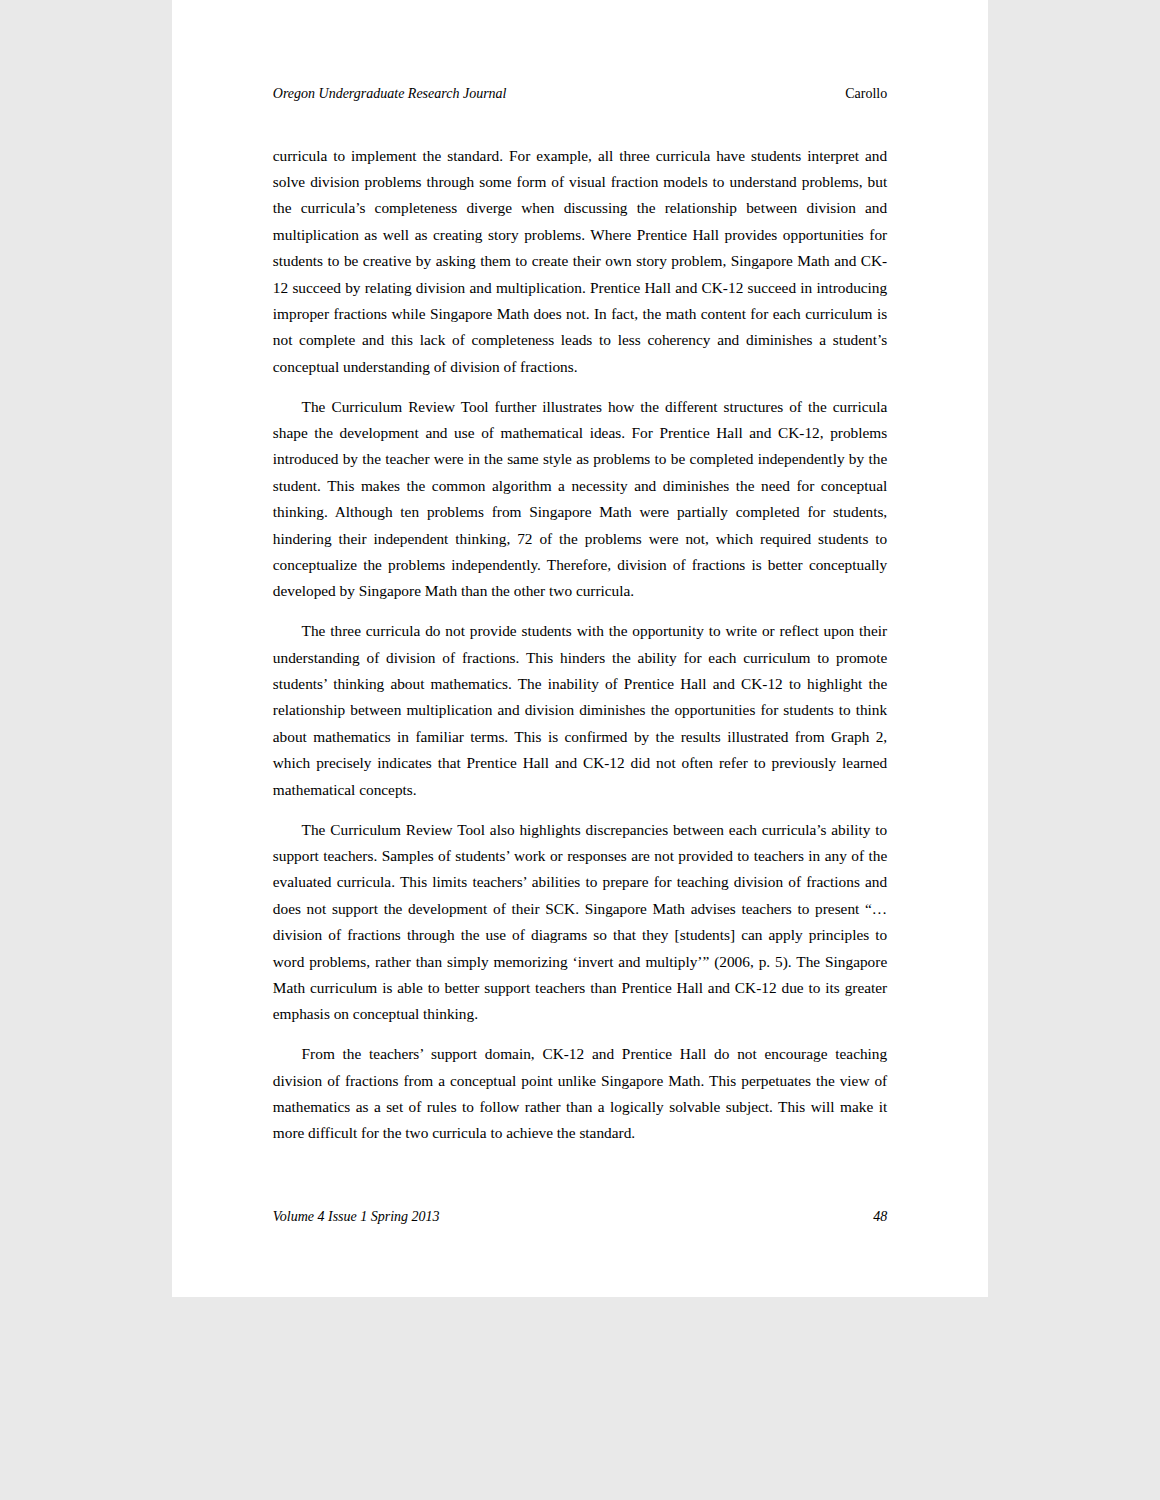Oregon Undergraduate Research Journal Carollo
curricula to implement the standard. For example, all three curricula have students interpret and solve division problems through some form of visual fraction models to understand problems, but the curricula’s completeness diverge when discussing the relationship between division and multiplication as well as creating story problems. Where Prentice Hall provides opportunities for students to be creative by asking them to create their own story problem, Singapore Math and CK-12 succeed by relating division and multiplication. Prentice Hall and CK-12 succeed in introducing improper fractions while Singapore Math does not. In fact, the math content for each curriculum is not complete and this lack of completeness leads to less coherency and diminishes a student’s conceptual understanding of division of fractions.
The Curriculum Review Tool further illustrates how the different structures of the curricula shape the development and use of mathematical ideas. For Prentice Hall and CK-12, problems introduced by the teacher were in the same style as problems to be completed independently by the student. This makes the common algorithm a necessity and diminishes the need for conceptual thinking. Although ten problems from Singapore Math were partially completed for students, hindering their independent thinking, 72 of the problems were not, which required students to conceptualize the problems independently. Therefore, division of fractions is better conceptually developed by Singapore Math than the other two curricula.
The three curricula do not provide students with the opportunity to write or reflect upon their understanding of division of fractions. This hinders the ability for each curriculum to promote students’ thinking about mathematics. The inability of Prentice Hall and CK-12 to highlight the relationship between multiplication and division diminishes the opportunities for students to think about mathematics in familiar terms. This is confirmed by the results illustrated from Graph 2, which precisely indicates that Prentice Hall and CK-12 did not often refer to previously learned mathematical concepts.
The Curriculum Review Tool also highlights discrepancies between each curricula’s ability to support teachers. Samples of students’ work or responses are not provided to teachers in any of the evaluated curricula. This limits teachers’ abilities to prepare for teaching division of fractions and does not support the development of their SCK. Singapore Math advises teachers to present “…division of fractions through the use of diagrams so that they [students] can apply principles to word problems, rather than simply memorizing ‘invert and multiply’” (2006, p. 5). The Singapore Math curriculum is able to better support teachers than Prentice Hall and CK-12 due to its greater emphasis on conceptual thinking.
From the teachers’ support domain, CK-12 and Prentice Hall do not encourage teaching division of fractions from a conceptual point unlike Singapore Math. This perpetuates the view of mathematics as a set of rules to follow rather than a logically solvable subject. This will make it more difficult for the two curricula to achieve the standard.
Volume 4 Issue 1 Spring 2013 48